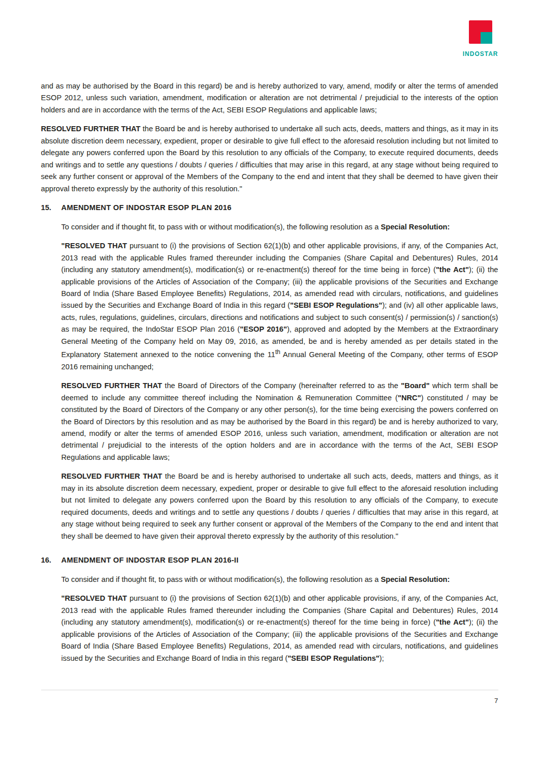INDOSTAR
and as may be authorised by the Board in this regard) be and is hereby authorized to vary, amend, modify or alter the terms of amended ESOP 2012, unless such variation, amendment, modification or alteration are not detrimental / prejudicial to the interests of the option holders and are in accordance with the terms of the Act, SEBI ESOP Regulations and applicable laws;
RESOLVED FURTHER THAT the Board be and is hereby authorised to undertake all such acts, deeds, matters and things, as it may in its absolute discretion deem necessary, expedient, proper or desirable to give full effect to the aforesaid resolution including but not limited to delegate any powers conferred upon the Board by this resolution to any officials of the Company, to execute required documents, deeds and writings and to settle any questions / doubts / queries / difficulties that may arise in this regard, at any stage without being required to seek any further consent or approval of the Members of the Company to the end and intent that they shall be deemed to have given their approval thereto expressly by the authority of this resolution."
15.
AMENDMENT OF INDOSTAR ESOP PLAN 2016
To consider and if thought fit, to pass with or without modification(s), the following resolution as a Special Resolution:
"RESOLVED THAT pursuant to (i) the provisions of Section 62(1)(b) and other applicable provisions, if any, of the Companies Act, 2013 read with the applicable Rules framed thereunder including the Companies (Share Capital and Debentures) Rules, 2014 (including any statutory amendment(s), modification(s) or re-enactment(s) thereof for the time being in force) ("the Act"); (ii) the applicable provisions of the Articles of Association of the Company; (iii) the applicable provisions of the Securities and Exchange Board of India (Share Based Employee Benefits) Regulations, 2014, as amended read with circulars, notifications, and guidelines issued by the Securities and Exchange Board of India in this regard ("SEBI ESOP Regulations"); and (iv) all other applicable laws, acts, rules, regulations, guidelines, circulars, directions and notifications and subject to such consent(s) / permission(s) / sanction(s) as may be required, the IndoStar ESOP Plan 2016 ("ESOP 2016"), approved and adopted by the Members at the Extraordinary General Meeting of the Company held on May 09, 2016, as amended, be and is hereby amended as per details stated in the Explanatory Statement annexed to the notice convening the 11th Annual General Meeting of the Company, other terms of ESOP 2016 remaining unchanged;
RESOLVED FURTHER THAT the Board of Directors of the Company (hereinafter referred to as the "Board" which term shall be deemed to include any committee thereof including the Nomination & Remuneration Committee ("NRC") constituted / may be constituted by the Board of Directors of the Company or any other person(s), for the time being exercising the powers conferred on the Board of Directors by this resolution and as may be authorised by the Board in this regard) be and is hereby authorized to vary, amend, modify or alter the terms of amended ESOP 2016, unless such variation, amendment, modification or alteration are not detrimental / prejudicial to the interests of the option holders and are in accordance with the terms of the Act, SEBI ESOP Regulations and applicable laws;
RESOLVED FURTHER THAT the Board be and is hereby authorised to undertake all such acts, deeds, matters and things, as it may in its absolute discretion deem necessary, expedient, proper or desirable to give full effect to the aforesaid resolution including but not limited to delegate any powers conferred upon the Board by this resolution to any officials of the Company, to execute required documents, deeds and writings and to settle any questions / doubts / queries / difficulties that may arise in this regard, at any stage without being required to seek any further consent or approval of the Members of the Company to the end and intent that they shall be deemed to have given their approval thereto expressly by the authority of this resolution."
16.
AMENDMENT OF INDOSTAR ESOP PLAN 2016-II
To consider and if thought fit, to pass with or without modification(s), the following resolution as a Special Resolution:
"RESOLVED THAT pursuant to (i) the provisions of Section 62(1)(b) and other applicable provisions, if any, of the Companies Act, 2013 read with the applicable Rules framed thereunder including the Companies (Share Capital and Debentures) Rules, 2014 (including any statutory amendment(s), modification(s) or re-enactment(s) thereof for the time being in force) ("the Act"); (ii) the applicable provisions of the Articles of Association of the Company; (iii) the applicable provisions of the Securities and Exchange Board of India (Share Based Employee Benefits) Regulations, 2014, as amended read with circulars, notifications, and guidelines issued by the Securities and Exchange Board of India in this regard ("SEBI ESOP Regulations");
7